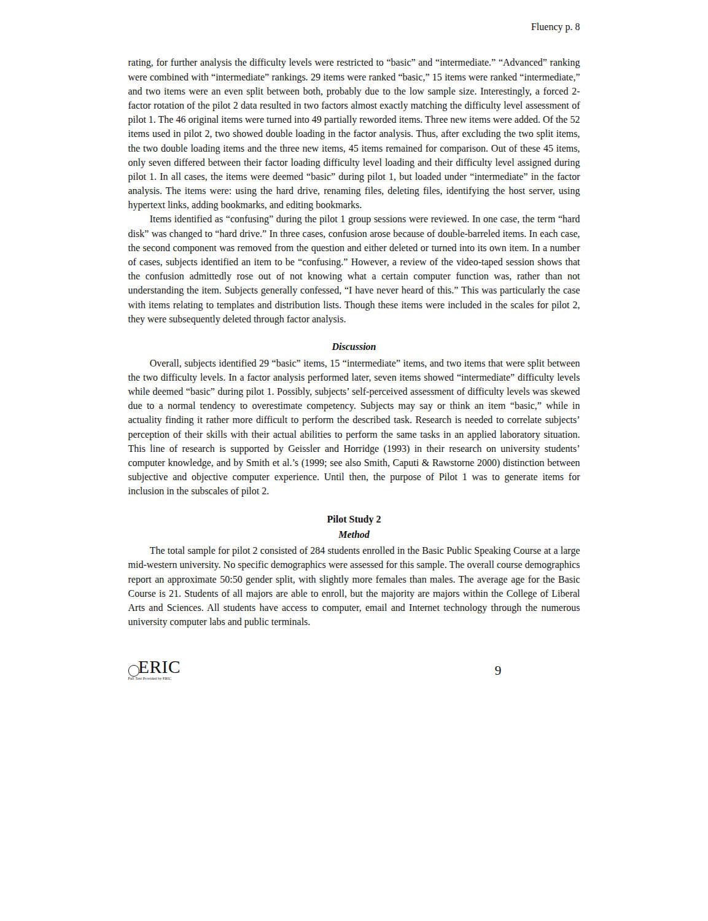Fluency p. 8
rating, for further analysis the difficulty levels were restricted to “basic” and “intermediate.” “Advanced” ranking were combined with “intermediate” rankings. 29 items were ranked “basic,” 15 items were ranked “intermediate,” and two items were an even split between both, probably due to the low sample size. Interestingly, a forced 2-factor rotation of the pilot 2 data resulted in two factors almost exactly matching the difficulty level assessment of pilot 1. The 46 original items were turned into 49 partially reworded items. Three new items were added. Of the 52 items used in pilot 2, two showed double loading in the factor analysis. Thus, after excluding the two split items, the two double loading items and the three new items, 45 items remained for comparison. Out of these 45 items, only seven differed between their factor loading difficulty level loading and their difficulty level assigned during pilot 1. In all cases, the items were deemed “basic” during pilot 1, but loaded under “intermediate” in the factor analysis. The items were: using the hard drive, renaming files, deleting files, identifying the host server, using hypertext links, adding bookmarks, and editing bookmarks.
Items identified as “confusing” during the pilot 1 group sessions were reviewed. In one case, the term “hard disk” was changed to “hard drive.” In three cases, confusion arose because of double-barreled items. In each case, the second component was removed from the question and either deleted or turned into its own item. In a number of cases, subjects identified an item to be “confusing.” However, a review of the video-taped session shows that the confusion admittedly rose out of not knowing what a certain computer function was, rather than not understanding the item. Subjects generally confessed, “I have never heard of this.” This was particularly the case with items relating to templates and distribution lists. Though these items were included in the scales for pilot 2, they were subsequently deleted through factor analysis.
Discussion
Overall, subjects identified 29 “basic” items, 15 “intermediate” items, and two items that were split between the two difficulty levels. In a factor analysis performed later, seven items showed “intermediate” difficulty levels while deemed “basic” during pilot 1. Possibly, subjects’ self-perceived assessment of difficulty levels was skewed due to a normal tendency to overestimate competency. Subjects may say or think an item “basic,” while in actuality finding it rather more difficult to perform the described task. Research is needed to correlate subjects’ perception of their skills with their actual abilities to perform the same tasks in an applied laboratory situation. This line of research is supported by Geissler and Horridge (1993) in their research on university students’ computer knowledge, and by Smith et al.’s (1999; see also Smith, Caputi & Rawstorne 2000) distinction between subjective and objective computer experience. Until then, the purpose of Pilot 1 was to generate items for inclusion in the subscales of pilot 2.
Pilot Study 2
Method
The total sample for pilot 2 consisted of 284 students enrolled in the Basic Public Speaking Course at a large mid-western university. No specific demographics were assessed for this sample. The overall course demographics report an approximate 50:50 gender split, with slightly more females than males. The average age for the Basic Course is 21. Students of all majors are able to enroll, but the majority are majors within the College of Liberal Arts and Sciences. All students have access to computer, email and Internet technology through the numerous university computer labs and public terminals.
ERIC Full Text Provided by ERIC
9